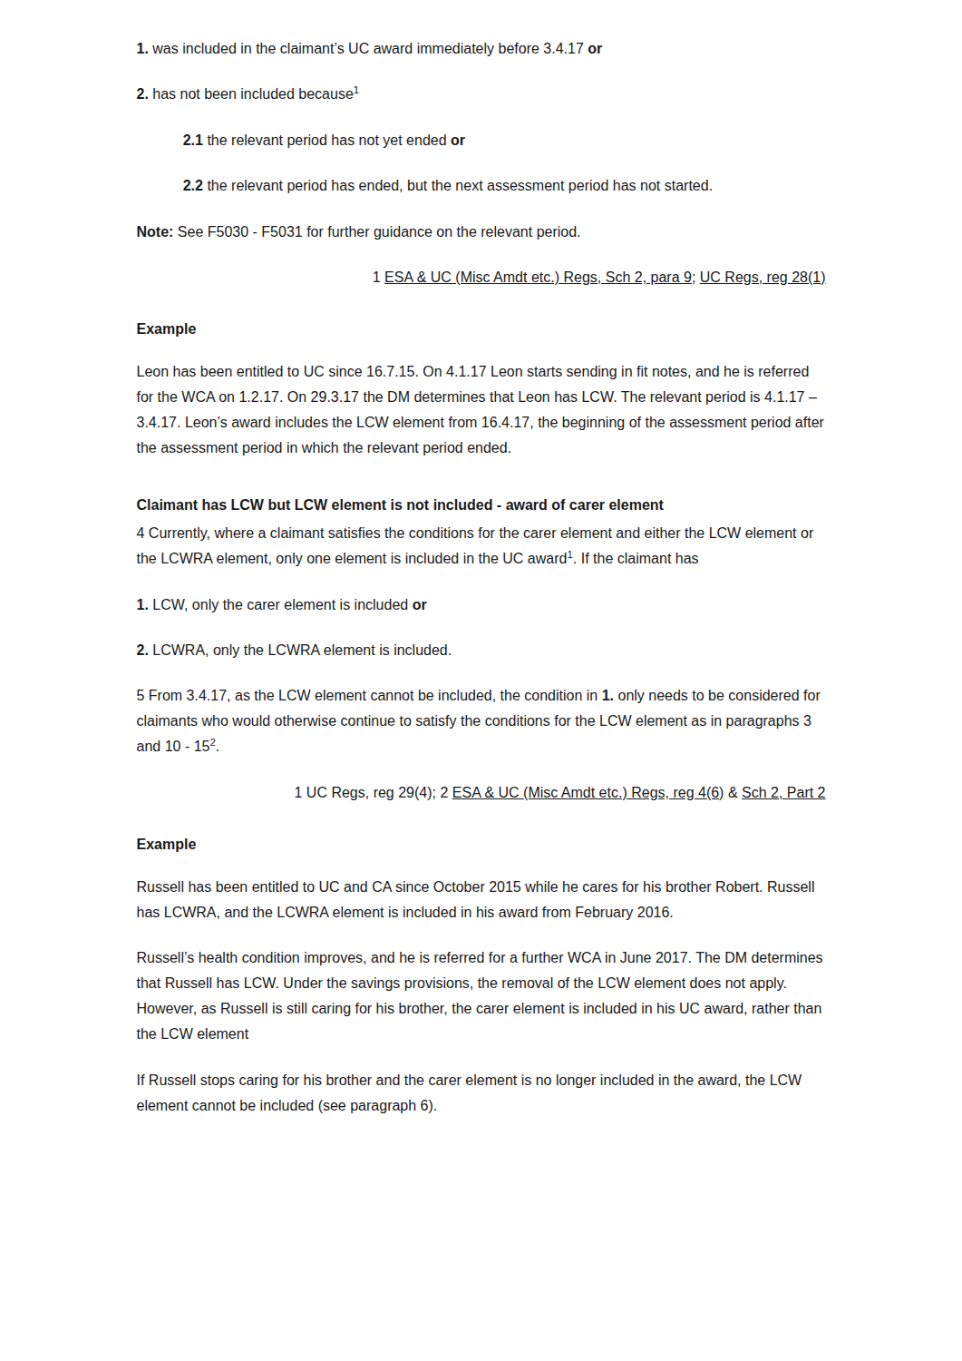1. was included in the claimant’s UC award immediately before 3.4.17 or
2. has not been included because1
2.1 the relevant period has not yet ended or
2.2 the relevant period has ended, but the next assessment period has not started.
Note: See F5030 - F5031 for further guidance on the relevant period.
1 ESA & UC (Misc Amdt etc.) Regs, Sch 2, para 9; UC Regs, reg 28(1)
Example
Leon has been entitled to UC since 16.7.15. On 4.1.17 Leon starts sending in fit notes, and he is referred for the WCA on 1.2.17. On 29.3.17 the DM determines that Leon has LCW. The relevant period is 4.1.17 – 3.4.17. Leon’s award includes the LCW element from 16.4.17, the beginning of the assessment period after the assessment period in which the relevant period ended.
Claimant has LCW but LCW element is not included - award of carer element
4 Currently, where a claimant satisfies the conditions for the carer element and either the LCW element or the LCWRA element, only one element is included in the UC award1. If the claimant has
1. LCW, only the carer element is included or
2. LCWRA, only the LCWRA element is included.
5 From 3.4.17, as the LCW element cannot be included, the condition in 1. only needs to be considered for claimants who would otherwise continue to satisfy the conditions for the LCW element as in paragraphs 3 and 10 - 152.
1 UC Regs, reg 29(4); 2 ESA & UC (Misc Amdt etc.) Regs, reg 4(6) & Sch 2, Part 2
Example
Russell has been entitled to UC and CA since October 2015 while he cares for his brother Robert. Russell has LCWRA, and the LCWRA element is included in his award from February 2016.
Russell’s health condition improves, and he is referred for a further WCA in June 2017. The DM determines that Russell has LCW. Under the savings provisions, the removal of the LCW element does not apply. However, as Russell is still caring for his brother, the carer element is included in his UC award, rather than the LCW element
If Russell stops caring for his brother and the carer element is no longer included in the award, the LCW element cannot be included (see paragraph 6).